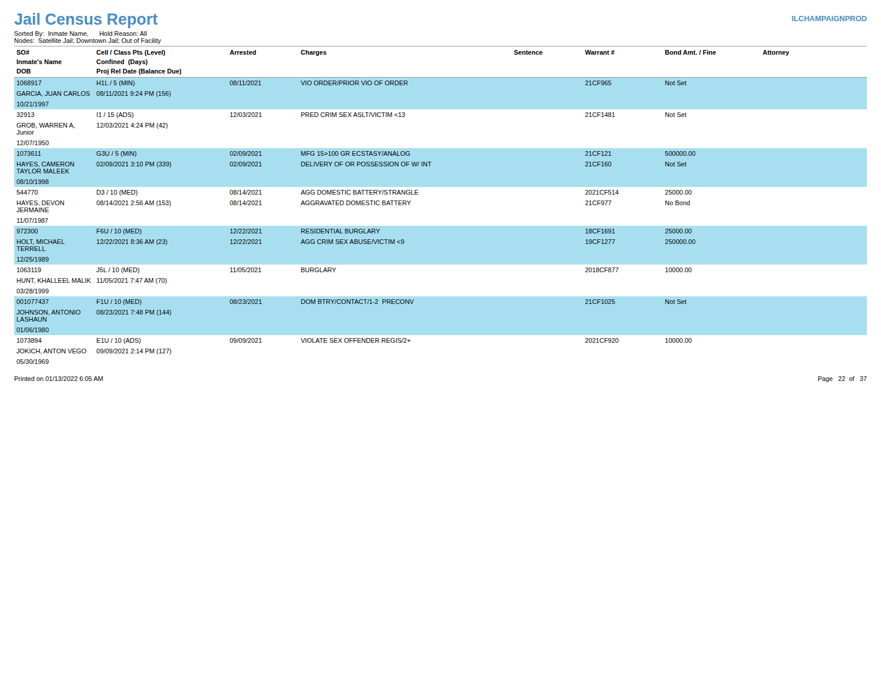Jail Census Report
ILCHAMPAIGNPROD
Sorted By: Inmate Name, Hold Reason: All
Nodes: Satellite Jail; Downtown Jail; Out of Facility
| SO# | Cell / Class Pts (Level) | Arrested | Charges | Sentence | Warrant # | Bond Amt. / Fine | Attorney |
| --- | --- | --- | --- | --- | --- | --- | --- |
| Inmate's Name | Confined (Days) | | | | | | |
| DOB | Proj Rel Date (Balance Due) | | | | | | |
| 1068917 | H1L / 5 (MIN) | 08/11/2021 | VIO ORDER/PRIOR VIO OF ORDER | | 21CF965 | Not Set | |
| GARCIA, JUAN CARLOS | 08/11/2021 9:24 PM (156) | | | | | | |
| 10/21/1997 | | | | | | | |
| 32913 | I1 / 15 (ADS) | 12/03/2021 | PRED CRIM SEX ASLT/VICTIM <13 | | 21CF1481 | Not Set | |
| GROB, WARREN A, Junior | 12/03/2021 4:24 PM (42) | | | | | | |
| 12/07/1950 | | | | | | | |
| 1073611 | G3U / 5 (MIN) | 02/09/2021 | MFG 15>100 GR ECSTASY/ANALOG | | 21CF121 | 500000.00 | |
| HAYES, CAMERON TAYLOR MALEEK | 02/09/2021 3:10 PM (339) | 02/09/2021 | DELIVERY OF OR POSSESSION OF W/ INT | | 21CF160 | Not Set | |
| 08/10/1998 | | | | | | | |
| 544770 | D3 / 10 (MED) | 08/14/2021 | AGG DOMESTIC BATTERY/STRANGLE | | 2021CF514 | 25000.00 | |
| HAYES, DEVON JERMAINE | 08/14/2021 2:56 AM (153) | 08/14/2021 | AGGRAVATED DOMESTIC BATTERY | | 21CF977 | No Bond | |
| 11/07/1987 | | | | | | | |
| 972300 | F6U / 10 (MED) | 12/22/2021 | RESIDENTIAL BURGLARY | | 18CF1691 | 25000.00 | |
| HOLT, MICHAEL TERRELL | 12/22/2021 8:36 AM (23) | 12/22/2021 | AGG CRIM SEX ABUSE/VICTIM <9 | | 19CF1277 | 250000.00 | |
| 12/25/1989 | | | | | | | |
| 1063119 | J5L / 10 (MED) | 11/05/2021 | BURGLARY | | 2018CF877 | 10000.00 | |
| HUNT, KHALLEEL MALIK | 11/05/2021 7:47 AM (70) | | | | | | |
| 03/28/1999 | | | | | | | |
| 001077437 | F1U / 10 (MED) | 08/23/2021 | DOM BTRY/CONTACT/1-2 PRECONV | | 21CF1025 | Not Set | |
| JOHNSON, ANTONIO LASHAUN | 08/23/2021 7:48 PM (144) | | | | | | |
| 01/06/1980 | | | | | | | |
| 1073894 | E1U / 10 (ADS) | 09/09/2021 | VIOLATE SEX OFFENDER REGIS/2+ | | 2021CF920 | 10000.00 | |
| JOKICH, ANTON VEGO | 09/09/2021 2:14 PM (127) | | | | | | |
| 05/30/1969 | | | | | | | |
Printed on 01/13/2022 6:05 AM Page 22 of 37